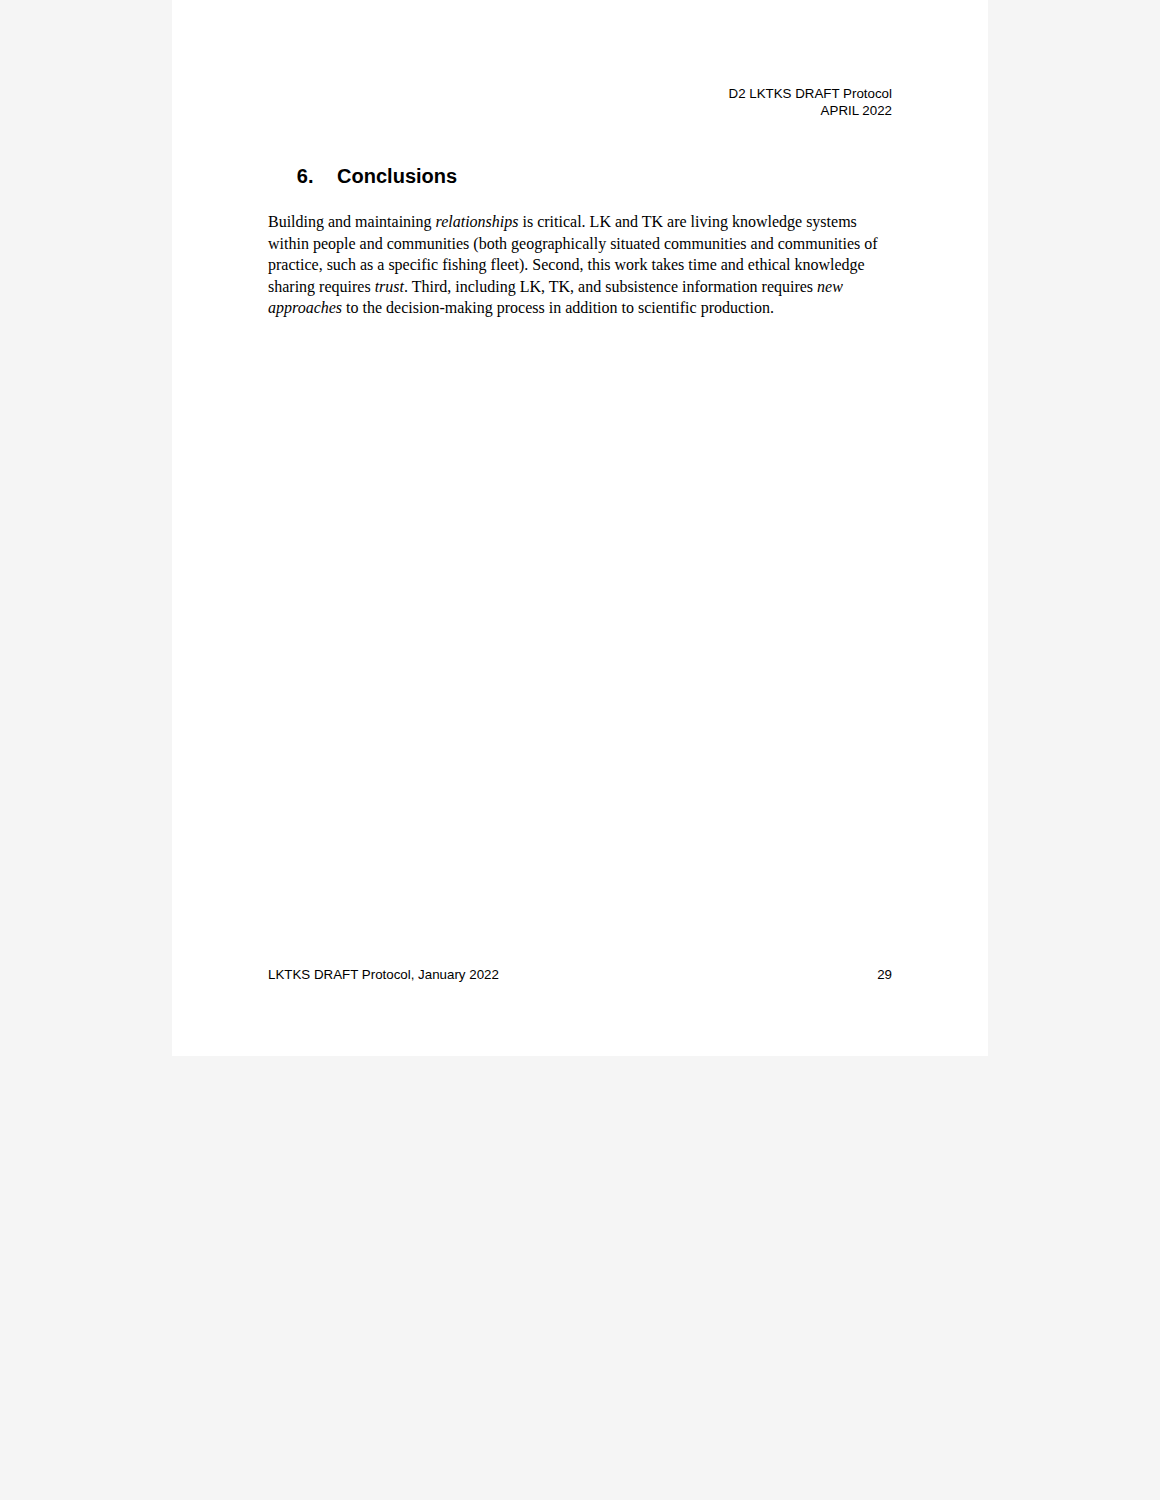D2 LKTKS DRAFT Protocol
APRIL 2022
6. Conclusions
Building and maintaining relationships is critical. LK and TK are living knowledge systems within people and communities (both geographically situated communities and communities of practice, such as a specific fishing fleet). Second, this work takes time and ethical knowledge sharing requires trust. Third, including LK, TK, and subsistence information requires new approaches to the decision-making process in addition to scientific production.
LKTKS DRAFT Protocol, January 2022 29